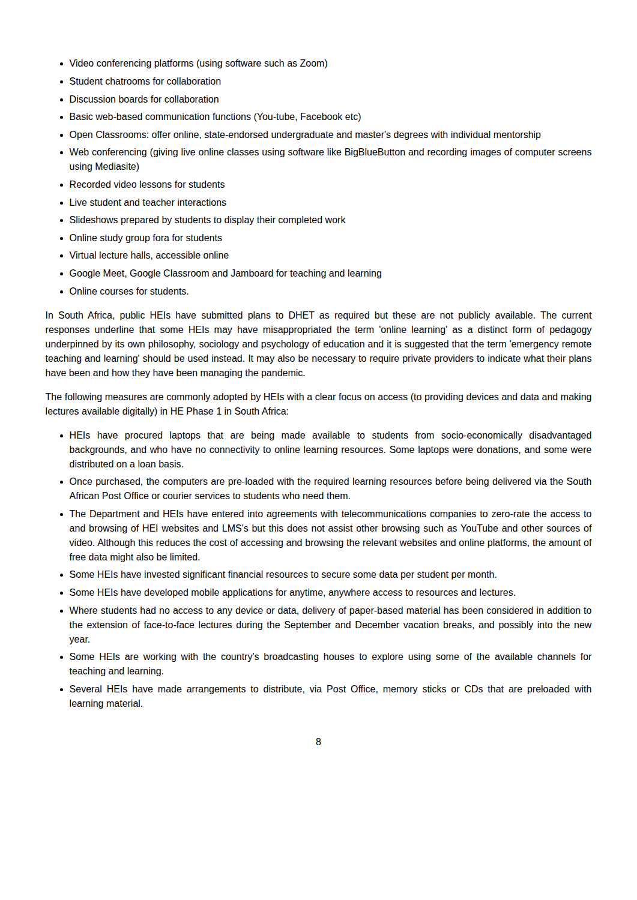Video conferencing platforms (using software such as Zoom)
Student chatrooms for collaboration
Discussion boards for collaboration
Basic web-based communication functions (You-tube, Facebook etc)
Open Classrooms: offer online, state-endorsed undergraduate and master's degrees with individual mentorship
Web conferencing (giving live online classes using software like BigBlueButton and recording images of computer screens using Mediasite)
Recorded video lessons for students
Live student and teacher interactions
Slideshows prepared by students to display their completed work
Online study group fora for students
Virtual lecture halls, accessible online
Google Meet, Google Classroom and Jamboard for teaching and learning
Online courses for students.
In South Africa, public HEIs have submitted plans to DHET as required but these are not publicly available. The current responses underline that some HEIs may have misappropriated the term 'online learning' as a distinct form of pedagogy underpinned by its own philosophy, sociology and psychology of education and it is suggested that the term 'emergency remote teaching and learning' should be used instead. It may also be necessary to require private providers to indicate what their plans have been and how they have been managing the pandemic.
The following measures are commonly adopted by HEIs with a clear focus on access (to providing devices and data and making lectures available digitally) in HE Phase 1 in South Africa:
HEIs have procured laptops that are being made available to students from socio-economically disadvantaged backgrounds, and who have no connectivity to online learning resources. Some laptops were donations, and some were distributed on a loan basis.
Once purchased, the computers are pre-loaded with the required learning resources before being delivered via the South African Post Office or courier services to students who need them.
The Department and HEIs have entered into agreements with telecommunications companies to zero-rate the access to and browsing of HEI websites and LMS's but this does not assist other browsing such as YouTube and other sources of video. Although this reduces the cost of accessing and browsing the relevant websites and online platforms, the amount of free data might also be limited.
Some HEIs have invested significant financial resources to secure some data per student per month.
Some HEIs have developed mobile applications for anytime, anywhere access to resources and lectures.
Where students had no access to any device or data, delivery of paper-based material has been considered in addition to the extension of face-to-face lectures during the September and December vacation breaks, and possibly into the new year.
Some HEIs are working with the country's broadcasting houses to explore using some of the available channels for teaching and learning.
Several HEIs have made arrangements to distribute, via Post Office, memory sticks or CDs that are preloaded with learning material.
8